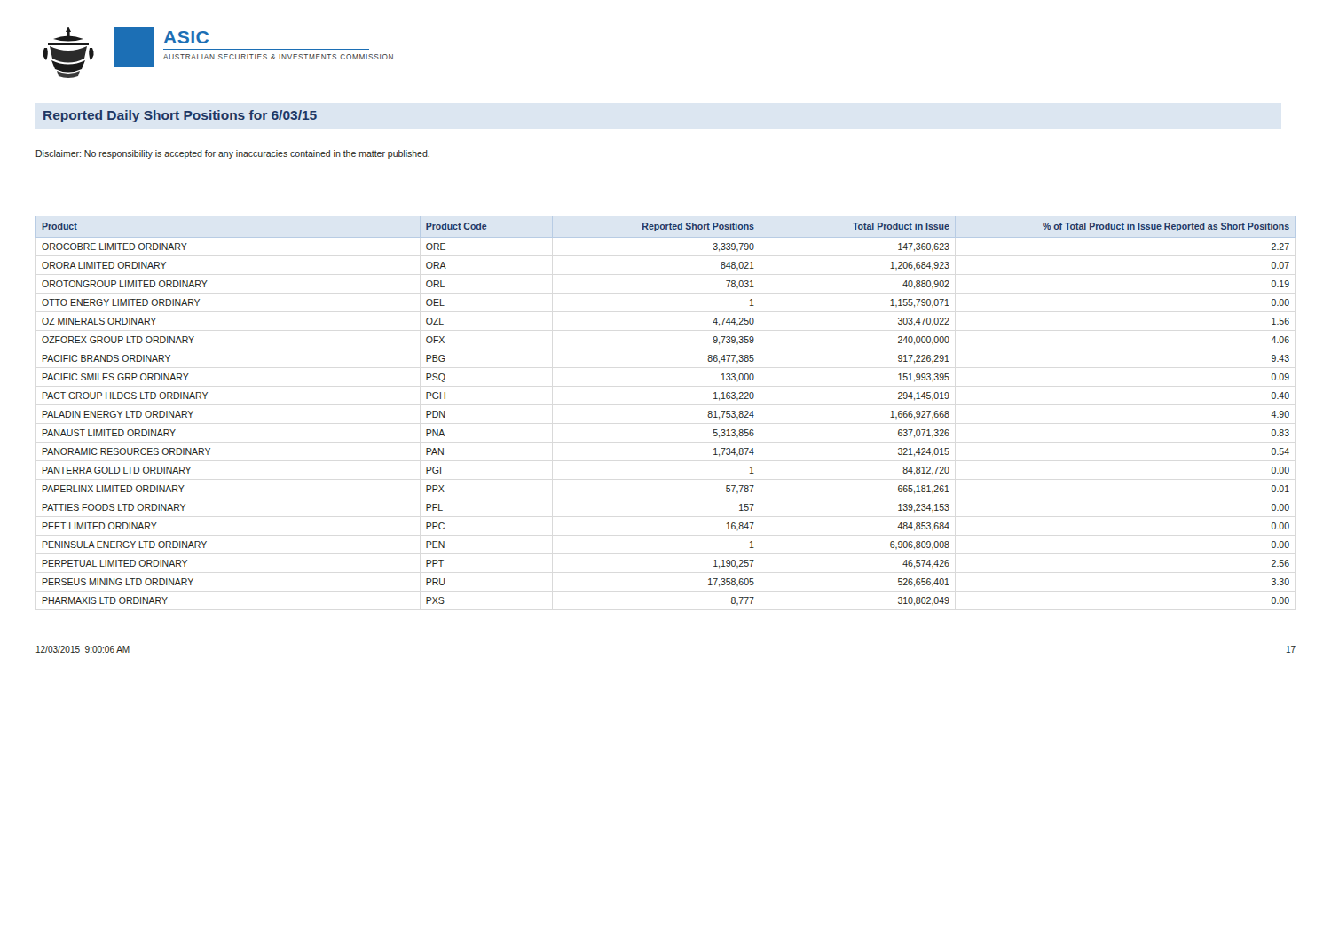ASIC
Australian Securities & Investments Commission
Reported Daily Short Positions for 6/03/15
Disclaimer: No responsibility is accepted for any inaccuracies contained in the matter published.
| Product | Product Code | Reported Short Positions | Total Product in Issue | % of Total Product in Issue Reported as Short Positions |
| --- | --- | --- | --- | --- |
| OROCOBRE LIMITED ORDINARY | ORE | 3,339,790 | 147,360,623 | 2.27 |
| ORORA LIMITED ORDINARY | ORA | 848,021 | 1,206,684,923 | 0.07 |
| OROTONGROUP LIMITED ORDINARY | ORL | 78,031 | 40,880,902 | 0.19 |
| OTTO ENERGY LIMITED ORDINARY | OEL | 1 | 1,155,790,071 | 0.00 |
| OZ MINERALS ORDINARY | OZL | 4,744,250 | 303,470,022 | 1.56 |
| OZFOREX GROUP LTD ORDINARY | OFX | 9,739,359 | 240,000,000 | 4.06 |
| PACIFIC BRANDS ORDINARY | PBG | 86,477,385 | 917,226,291 | 9.43 |
| PACIFIC SMILES GRP ORDINARY | PSQ | 133,000 | 151,993,395 | 0.09 |
| PACT GROUP HLDGS LTD ORDINARY | PGH | 1,163,220 | 294,145,019 | 0.40 |
| PALADIN ENERGY LTD ORDINARY | PDN | 81,753,824 | 1,666,927,668 | 4.90 |
| PANAUST LIMITED ORDINARY | PNA | 5,313,856 | 637,071,326 | 0.83 |
| PANORAMIC RESOURCES ORDINARY | PAN | 1,734,874 | 321,424,015 | 0.54 |
| PANTERRA GOLD LTD ORDINARY | PGI | 1 | 84,812,720 | 0.00 |
| PAPERLINX LIMITED ORDINARY | PPX | 57,787 | 665,181,261 | 0.01 |
| PATTIES FOODS LTD ORDINARY | PFL | 157 | 139,234,153 | 0.00 |
| PEET LIMITED ORDINARY | PPC | 16,847 | 484,853,684 | 0.00 |
| PENINSULA ENERGY LTD ORDINARY | PEN | 1 | 6,906,809,008 | 0.00 |
| PERPETUAL LIMITED ORDINARY | PPT | 1,190,257 | 46,574,426 | 2.56 |
| PERSEUS MINING LTD ORDINARY | PRU | 17,358,605 | 526,656,401 | 3.30 |
| PHARMAXIS LTD ORDINARY | PXS | 8,777 | 310,802,049 | 0.00 |
12/03/2015 9:00:06 AM
17